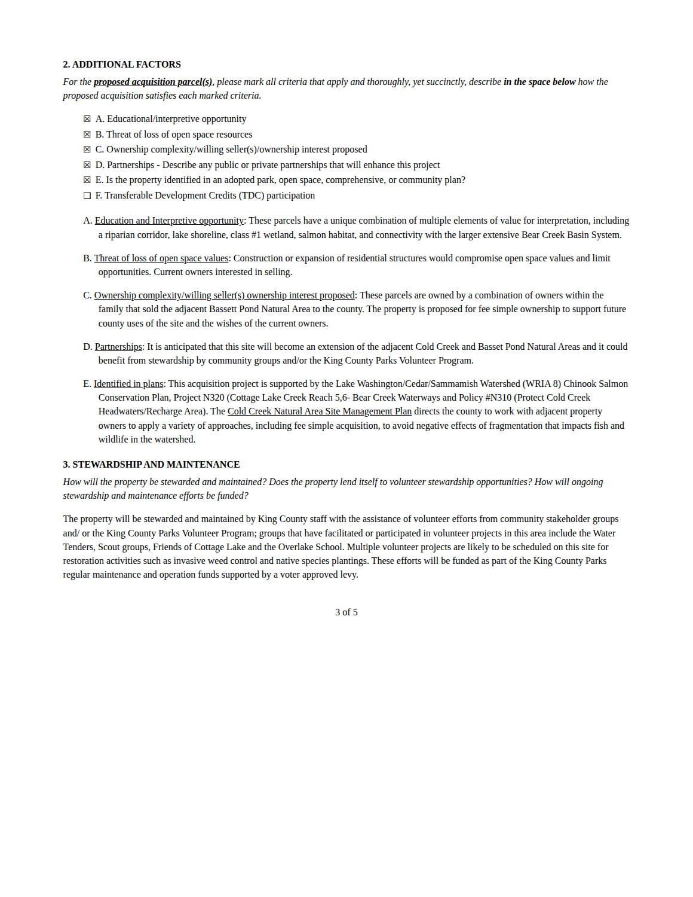2. ADDITIONAL FACTORS
For the proposed acquisition parcel(s), please mark all criteria that apply and thoroughly, yet succinctly, describe in the space below how the proposed acquisition satisfies each marked criteria.
☒A. Educational/interpretive opportunity
☒B. Threat of loss of open space resources
☒C. Ownership complexity/willing seller(s)/ownership interest proposed
☒D. Partnerships - Describe any public or private partnerships that will enhance this project
☒E. Is the property identified in an adopted park, open space, comprehensive, or community plan?
❑F. Transferable Development Credits (TDC) participation
A. Education and Interpretive opportunity: These parcels have a unique combination of multiple elements of value for interpretation, including a riparian corridor, lake shoreline, class #1 wetland, salmon habitat, and connectivity with the larger extensive Bear Creek Basin System.
B. Threat of loss of open space values: Construction or expansion of residential structures would compromise open space values and limit opportunities. Current owners interested in selling.
C. Ownership complexity/willing seller(s) ownership interest proposed: These parcels are owned by a combination of owners within the family that sold the adjacent Bassett Pond Natural Area to the county. The property is proposed for fee simple ownership to support future county uses of the site and the wishes of the current owners.
D. Partnerships: It is anticipated that this site will become an extension of the adjacent Cold Creek and Basset Pond Natural Areas and it could benefit from stewardship by community groups and/or the King County Parks Volunteer Program.
E. Identified in plans: This acquisition project is supported by the Lake Washington/Cedar/Sammamish Watershed (WRIA 8) Chinook Salmon Conservation Plan, Project N320 (Cottage Lake Creek Reach 5,6- Bear Creek Waterways and Policy #N310 (Protect Cold Creek Headwaters/Recharge Area). The Cold Creek Natural Area Site Management Plan directs the county to work with adjacent property owners to apply a variety of approaches, including fee simple acquisition, to avoid negative effects of fragmentation that impacts fish and wildlife in the watershed.
3. STEWARDSHIP AND MAINTENANCE
How will the property be stewarded and maintained? Does the property lend itself to volunteer stewardship opportunities? How will ongoing stewardship and maintenance efforts be funded?
The property will be stewarded and maintained by King County staff with the assistance of volunteer efforts from community stakeholder groups and/ or the King County Parks Volunteer Program; groups that have facilitated or participated in volunteer projects in this area include the Water Tenders, Scout groups, Friends of Cottage Lake and the Overlake School. Multiple volunteer projects are likely to be scheduled on this site for restoration activities such as invasive weed control and native species plantings. These efforts will be funded as part of the King County Parks regular maintenance and operation funds supported by a voter approved levy.
3 of 5